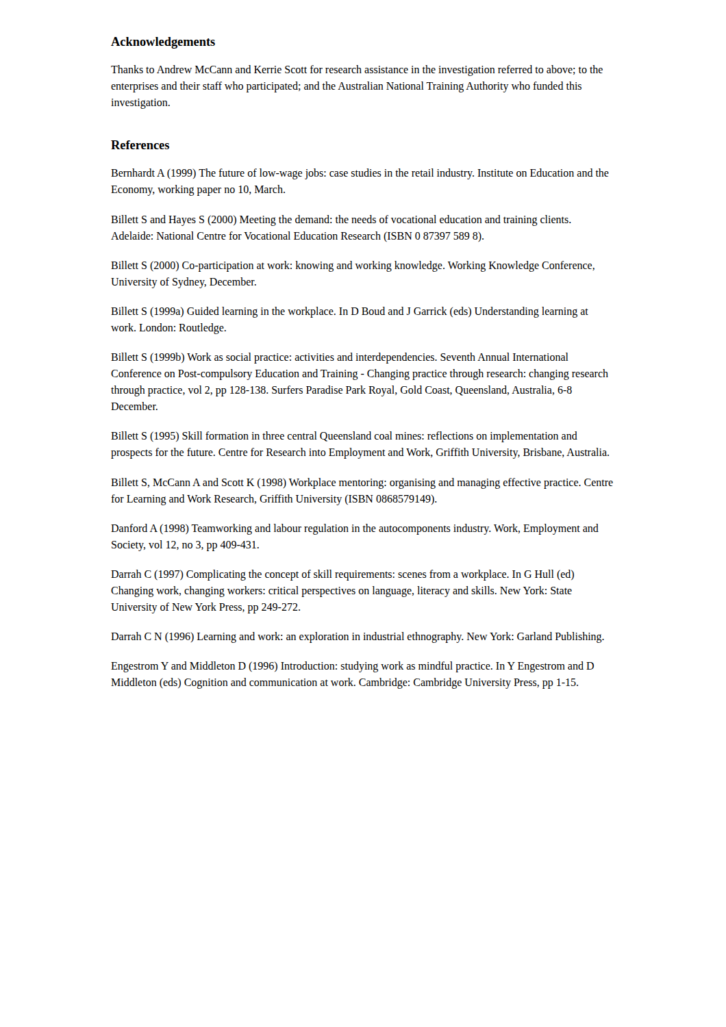Acknowledgements
Thanks to Andrew McCann and Kerrie Scott for research assistance in the investigation referred to above; to the enterprises and their staff who participated; and the Australian National Training Authority who funded this investigation.
References
Bernhardt A (1999) The future of low-wage jobs: case studies in the retail industry. Institute on Education and the Economy, working paper no 10, March.
Billett S and Hayes S (2000) Meeting the demand: the needs of vocational education and training clients. Adelaide: National Centre for Vocational Education Research (ISBN 0 87397 589 8).
Billett S (2000) Co-participation at work: knowing and working knowledge. Working Knowledge Conference, University of Sydney, December.
Billett S (1999a) Guided learning in the workplace. In D Boud and J Garrick (eds) Understanding learning at work. London: Routledge.
Billett S (1999b) Work as social practice: activities and interdependencies. Seventh Annual International Conference on Post-compulsory Education and Training - Changing practice through research: changing research through practice, vol 2, pp 128-138. Surfers Paradise Park Royal, Gold Coast, Queensland, Australia, 6-8 December.
Billett S (1995) Skill formation in three central Queensland coal mines: reflections on implementation and prospects for the future. Centre for Research into Employment and Work, Griffith University, Brisbane, Australia.
Billett S, McCann A and Scott K (1998) Workplace mentoring: organising and managing effective practice. Centre for Learning and Work Research, Griffith University (ISBN 0868579149).
Danford A (1998) Teamworking and labour regulation in the autocomponents industry. Work, Employment and Society, vol 12, no 3, pp 409-431.
Darrah C (1997) Complicating the concept of skill requirements: scenes from a workplace. In G Hull (ed) Changing work, changing workers: critical perspectives on language, literacy and skills. New York: State University of New York Press, pp 249-272.
Darrah C N (1996) Learning and work: an exploration in industrial ethnography. New York: Garland Publishing.
Engestrom Y and Middleton D (1996) Introduction: studying work as mindful practice. In Y Engestrom and D Middleton (eds) Cognition and communication at work. Cambridge: Cambridge University Press, pp 1-15.